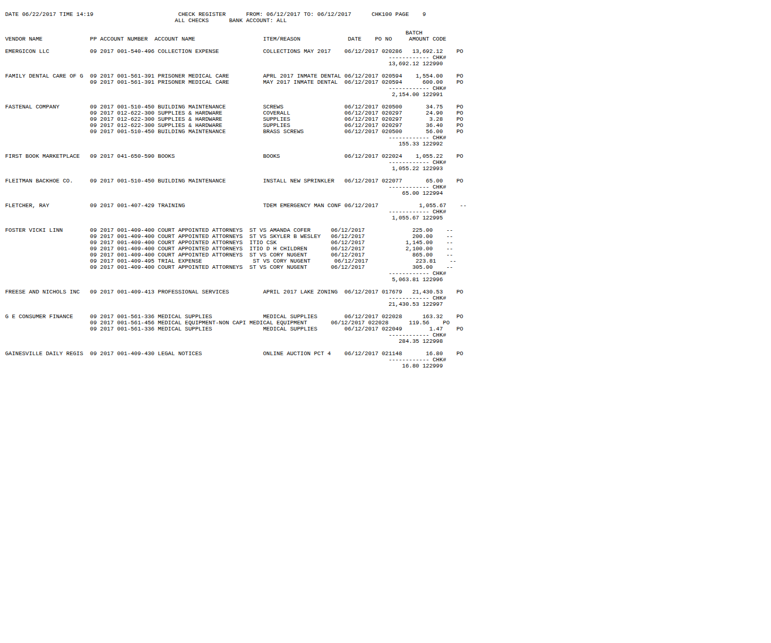DATE 06/22/2017 TIME 14:19 CHECK REGISTER FROM: 06/12/2017 TO: 06/12/2017 CHK100 PAGE 9 ALL CHECKS BANK ACCOUNT: ALL BATCH VENDOR NAME PP ACCOUNT NUMBER ACCOUNT NAME ITEM/REASON DATE PO NO AMOUNT CODE EMERGICON LLC 09 2017 001-540-496 COLLECTION EXPENSE COLLECTIONS MAY 2017 06/12/2017 020286 13,692.12 PO ------------ CHK# 13,692.12 122990 FAMILY DENTAL CARE OF G 09 2017 001-561-391 PRISONER MEDICAL CARE APRL 2017 INMATE DENTAL 06/12/2017 020594 1,554.00 PO 09 2017 001-561-391 PRISONER MEDICAL CARE MAY 2017 INMATE DENTAL 06/12/2017 020594 600.00 PO ------------ CHK# 2,154.00 122991 FASTENAL COMPANY 09 2017 001-510-450 BUILDING MAINTENANCE SCREWS 06/12/2017 020500 34.75 PO 09 2017 012-622-300 SUPPLIES & HARDWARE COVERALL 06/12/2017 020297 24.90 PO 09 2017 012-622-300 SUPPLIES & HARDWARE SUPPLIES 06/12/2017 020297 3.28 PO 09 2017 012-622-300 SUPPLIES & HARDWARE SUPPLIES 06/12/2017 020297 36.40 PO 09 2017 001-510-450 BUILDING MAINTENANCE BRASS SCREWS 06/12/2017 020500 56.00 PO ------------ CHK# 155.33 122992 FIRST BOOK MARKETPLACE 09 2017 041-650-590 BOOKS BOOKS 06/12/2017 022024 1,055.22 PO ------------ CHK# 1,055.22 122993 FLEITMAN BACKHOE CO. 09 2017 001-510-450 BUILDING MAINTENANCE INSTALL NEW SPRINKLER 06/12/2017 022077 65.00 PO ------------ CHK# 65.00 122994 FLETCHER, RAY 09 2017 001-407-429 TRAINING TDEM EMERGENCY MAN CONF 06/12/2017 1,055.67 -- ------------ CHK# 1,055.67 122995 FOSTER VICKI LINN 09 2017 001-409-400 COURT APPOINTED ATTORNEYS ST VS AMANDA COFER 06/12/2017 225.00 -- 09 2017 001-409-400 COURT APPOINTED ATTORNEYS ST VS SKYLER B WESLEY 06/12/2017 200.00 -- 09 2017 001-409-400 COURT APPOINTED ATTORNEYS ITIO CSK 06/12/2017 1,145.00 -- 09 2017 001-409-400 COURT APPOINTED ATTORNEYS ITIO D H CHILDREN 06/12/2017 2,100.00 -- 09 2017 001-409-400 COURT APPOINTED ATTORNEYS ST VS CORY NUGENT 06/12/2017 865.00 -- 09 2017 001-409-495 TRIAL EXPENSE ST VS CORY NUGENT 06/12/2017 223.81 -- 09 2017 001-409-400 COURT APPOINTED ATTORNEYS ST VS CORY NUGENT 06/12/2017 305.00 -- ------------ CHK# 5,063.81 122996 FREESE AND NICHOLS INC 09 2017 001-409-413 PROFESSIONAL SERVICES APRIL 2017 LAKE ZONING 06/12/2017 017679 21,430.53 PO ------------ CHK# 21,430.53 122997 G E CONSUMER FINANCE 09 2017 001-561-336 MEDICAL SUPPLIES MEDICAL SUPPLIES 06/12/2017 022028 163.32 PO 09 2017 001-561-456 MEDICAL EQUIPMENT-NON CAPI MEDICAL EQUIPMENT 06/12/2017 022028 119.56 PO 09 2017 001-561-336 MEDICAL SUPPLIES MEDICAL SUPPLIES 06/12/2017 022049 1.47 PO ------------ CHK# 284.35 122998 GAINESVILLE DAILY REGIS 09 2017 001-409-430 LEGAL NOTICES ONLINE AUCTION PCT 4 06/12/2017 021148 16.80 PO ------------ CHK# 16.80 122999